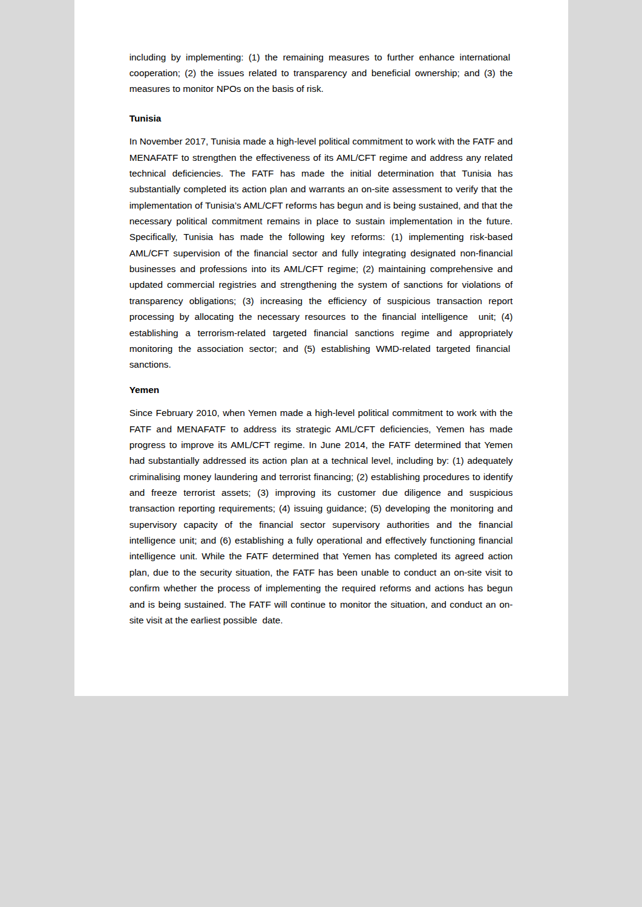including by implementing: (1) the remaining measures to further enhance international cooperation; (2) the issues related to transparency and beneficial ownership; and (3) the measures to monitor NPOs on the basis of risk.
Tunisia
In November 2017, Tunisia made a high-level political commitment to work with the FATF and MENAFATF to strengthen the effectiveness of its AML/CFT regime and address any related technical deficiencies. The FATF has made the initial determination that Tunisia has substantially completed its action plan and warrants an on-site assessment to verify that the implementation of Tunisia’s AML/CFT reforms has begun and is being sustained, and that the necessary political commitment remains in place to sustain implementation in the future. Specifically, Tunisia has made the following key reforms: (1) implementing risk-based AML/CFT supervision of the financial sector and fully integrating designated non-financial businesses and professions into its AML/CFT regime; (2) maintaining comprehensive and updated commercial registries and strengthening the system of sanctions for violations of transparency obligations; (3) increasing the efficiency of suspicious transaction report processing by allocating the necessary resources to the financial intelligence unit; (4) establishing a terrorism-related targeted financial sanctions regime and appropriately monitoring the association sector; and (5) establishing WMD-related targeted financial sanctions.
Yemen
Since February 2010, when Yemen made a high-level political commitment to work with the FATF and MENAFATF to address its strategic AML/CFT deficiencies, Yemen has made progress to improve its AML/CFT regime. In June 2014, the FATF determined that Yemen had substantially addressed its action plan at a technical level, including by: (1) adequately criminalising money laundering and terrorist financing; (2) establishing procedures to identify and freeze terrorist assets; (3) improving its customer due diligence and suspicious transaction reporting requirements; (4) issuing guidance; (5) developing the monitoring and supervisory capacity of the financial sector supervisory authorities and the financial intelligence unit; and (6) establishing a fully operational and effectively functioning financial intelligence unit. While the FATF determined that Yemen has completed its agreed action plan, due to the security situation, the FATF has been unable to conduct an on-site visit to confirm whether the process of implementing the required reforms and actions has begun and is being sustained. The FATF will continue to monitor the situation, and conduct an on-site visit at the earliest possible date.